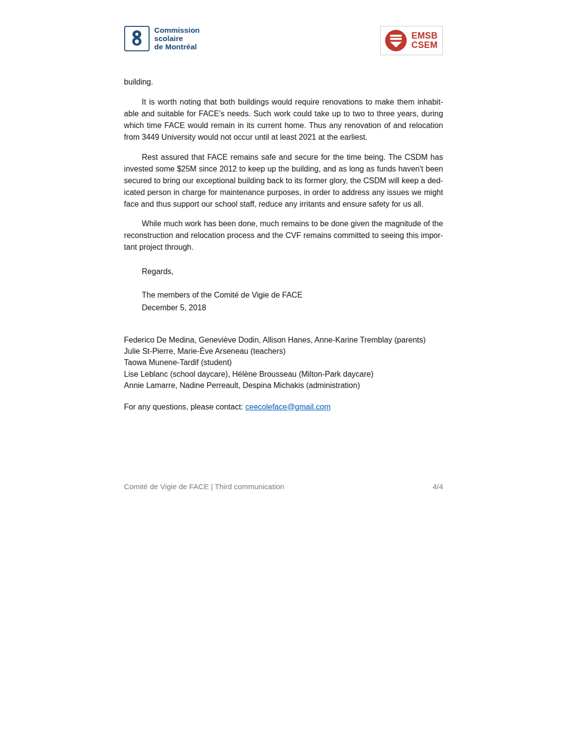Commission
scolaire
de Montréal
EMSB CSEM
building.
It is worth noting that both buildings would require renovations to make them inhabitable and suitable for FACE's needs. Such work could take up to two to three years, during which time FACE would remain in its current home. Thus any renovation of and relocation from 3449 University would not occur until at least 2021 at the earliest.
Rest assured that FACE remains safe and secure for the time being. The CSDM has invested some $25M since 2012 to keep up the building, and as long as funds haven't been secured to bring our exceptional building back to its former glory, the CSDM will keep a dedicated person in charge for maintenance purposes, in order to address any issues we might face and thus support our school staff, reduce any irritants and ensure safety for us all.
While much work has been done, much remains to be done given the magnitude of the reconstruction and relocation process and the CVF remains committed to seeing this important project through.
Regards,
The members of the Comité de Vigie de FACE
December 5, 2018
Federico De Medina, Geneviève Dodin, Allison Hanes, Anne-Karine Tremblay (parents)
Julie St-Pierre, Marie-Ève Arseneau (teachers)
Taowa Munene-Tardif (student)
Lise Leblanc (school daycare), Hélène Brousseau (Milton-Park daycare)
Annie Lamarre, Nadine Perreault, Despina Michakis (administration)
For any questions, please contact: ceecoleface@gmail.com
Comité de Vigie de FACE | Third communication
4/4